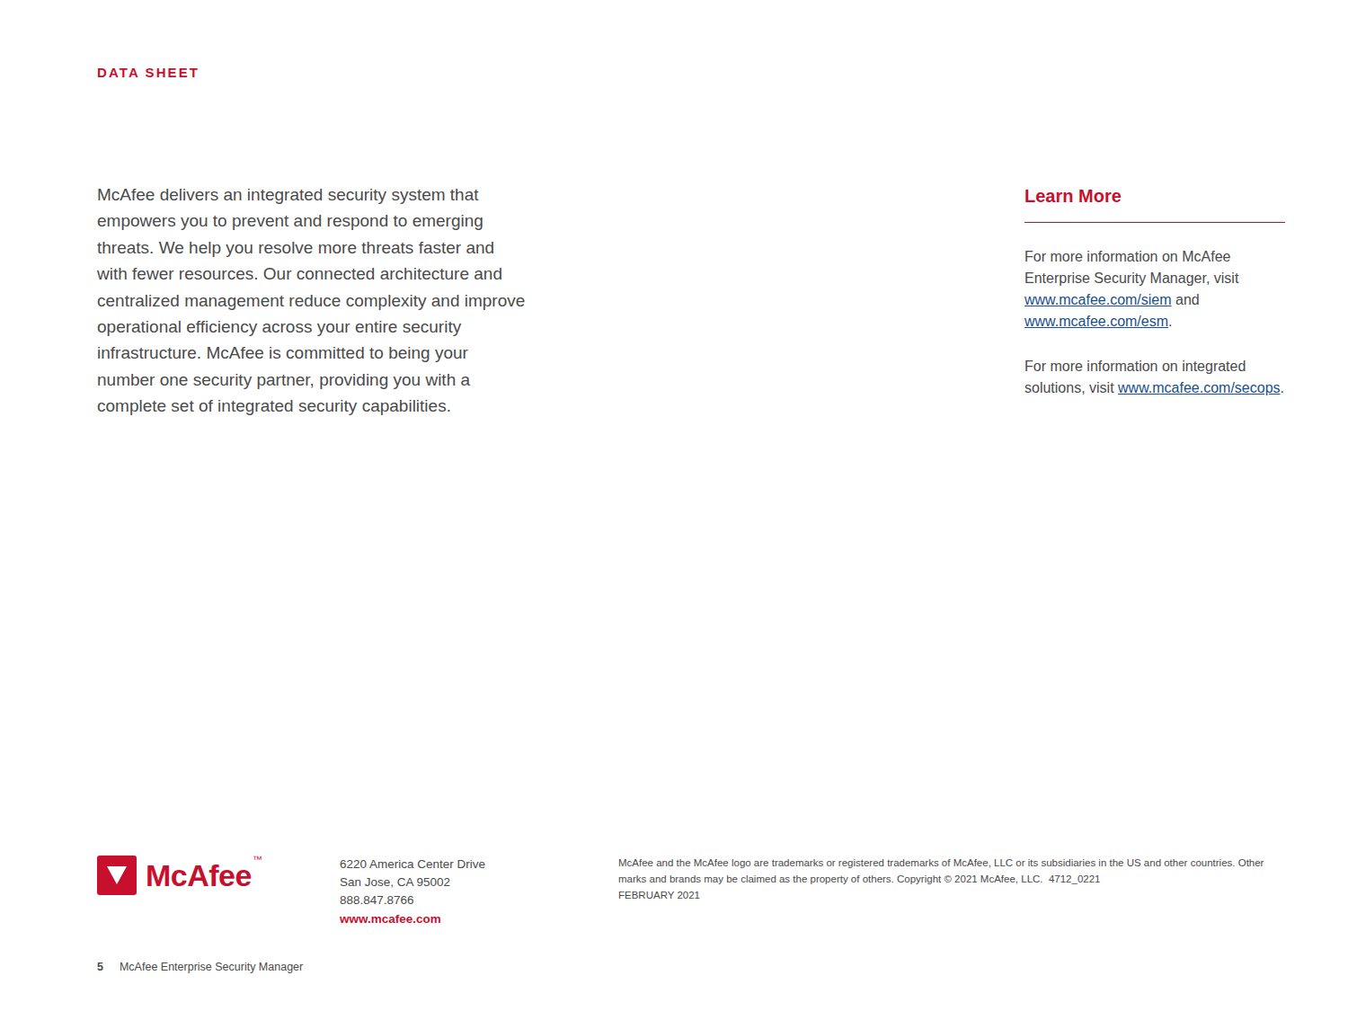Data Sheet
McAfee delivers an integrated security system that empowers you to prevent and respond to emerging threats. We help you resolve more threats faster and with fewer resources. Our connected architecture and centralized management reduce complexity and improve operational efficiency across your entire security infrastructure. McAfee is committed to being your number one security partner, providing you with a complete set of integrated security capabilities.
Learn More
For more information on McAfee Enterprise Security Manager, visit www.mcafee.com/siem and www.mcafee.com/esm.
For more information on integrated solutions, visit www.mcafee.com/secops.
McAfee™
6220 America Center Drive
San Jose, CA 95002
888.847.8766
www.mcafee.com
McAfee and the McAfee logo are trademarks or registered trademarks of McAfee, LLC or its subsidiaries in the US and other countries. Other marks and brands may be claimed as the property of others. Copyright © 2021 McAfee, LLC. 4712_0221
FEBRUARY 2021
5 McAfee Enterprise Security Manager